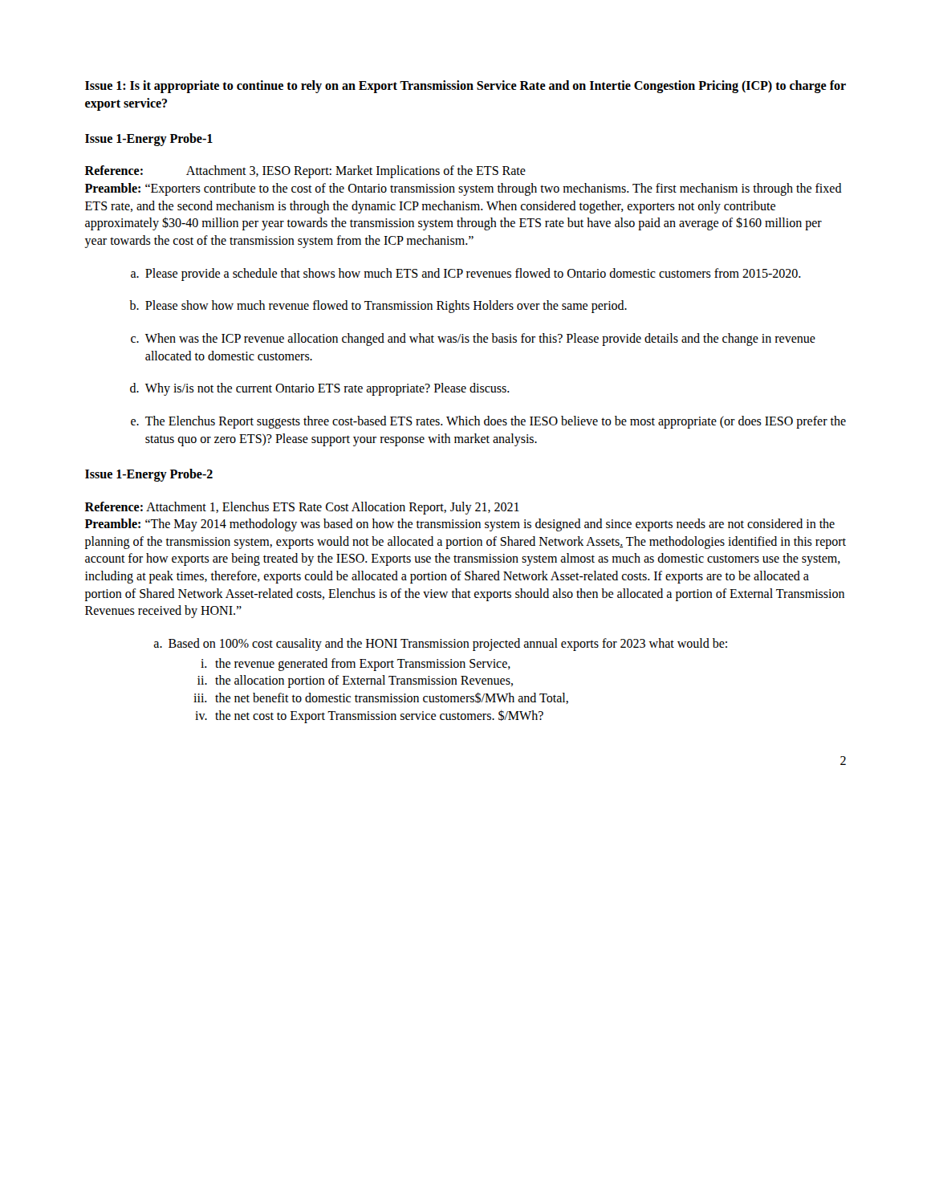Issue 1: Is it appropriate to continue to rely on an Export Transmission Service Rate and on Intertie Congestion Pricing (ICP) to charge for export service?
Issue 1-Energy Probe-1
Reference: Attachment 3, IESO Report: Market Implications of the ETS Rate
Preamble: “Exporters contribute to the cost of the Ontario transmission system through two mechanisms. The first mechanism is through the fixed ETS rate, and the second mechanism is through the dynamic ICP mechanism. When considered together, exporters not only contribute approximately $30-40 million per year towards the transmission system through the ETS rate but have also paid an average of $160 million per year towards the cost of the transmission system from the ICP mechanism.”
Please provide a schedule that shows how much ETS and ICP revenues flowed to Ontario domestic customers from 2015-2020.
Please show how much revenue flowed to Transmission Rights Holders over the same period.
When was the ICP revenue allocation changed and what was/is the basis for this? Please provide details and the change in revenue allocated to domestic customers.
Why is/is not the current Ontario ETS rate appropriate? Please discuss.
The Elenchus Report suggests three cost-based ETS rates. Which does the IESO believe to be most appropriate (or does IESO prefer the status quo or zero ETS)? Please support your response with market analysis.
Issue 1-Energy Probe-2
Reference: Attachment 1, Elenchus ETS Rate Cost Allocation Report, July 21, 2021
Preamble: “The May 2014 methodology was based on how the transmission system is designed and since exports needs are not considered in the planning of the transmission system, exports would not be allocated a portion of Shared Network Assets. The methodologies identified in this report account for how exports are being treated by the IESO. Exports use the transmission system almost as much as domestic customers use the system, including at peak times, therefore, exports could be allocated a portion of Shared Network Asset-related costs. If exports are to be allocated a portion of Shared Network Asset-related costs, Elenchus is of the view that exports should also then be allocated a portion of External Transmission Revenues received by HONI.”
Based on 100% cost causality and the HONI Transmission projected annual exports for 2023 what would be:
the revenue generated from Export Transmission Service,
the allocation portion of External Transmission Revenues,
the net benefit to domestic transmission customers$/MWh and Total,
the net cost to Export Transmission service customers. $/MWh?
2